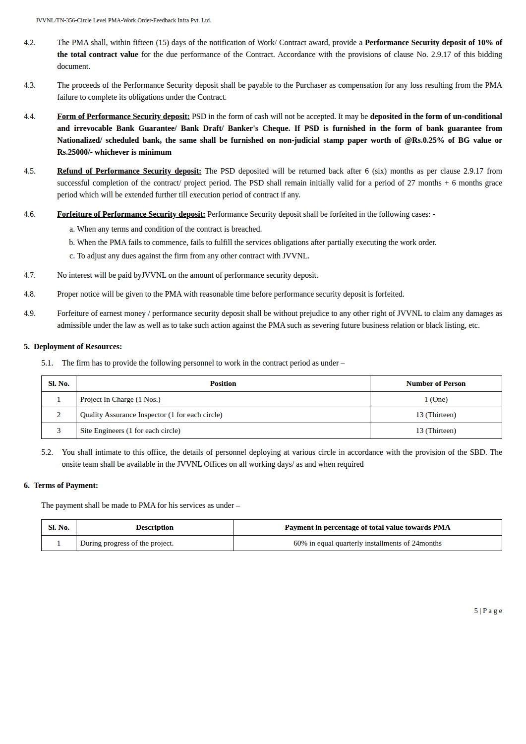JVVNL/TN-356-Circle Level PMA-Work Order-Feedback Infra Pvt. Ltd.
4.2. The PMA shall, within fifteen (15) days of the notification of Work/ Contract award, provide a Performance Security deposit of 10% of the total contract value for the due performance of the Contract. Accordance with the provisions of clause No. 2.9.17 of this bidding document.
4.3. The proceeds of the Performance Security deposit shall be payable to the Purchaser as compensation for any loss resulting from the PMA failure to complete its obligations under the Contract.
4.4. Form of Performance Security deposit: PSD in the form of cash will not be accepted. It may be deposited in the form of un-conditional and irrevocable Bank Guarantee/ Bank Draft/ Banker's Cheque. If PSD is furnished in the form of bank guarantee from Nationalized/ scheduled bank, the same shall be furnished on non-judicial stamp paper worth of @Rs.0.25% of BG value or Rs.25000/- whichever is minimum
4.5. Refund of Performance Security deposit: The PSD deposited will be returned back after 6 (six) months as per clause 2.9.17 from successful completion of the contract/ project period. The PSD shall remain initially valid for a period of 27 months + 6 months grace period which will be extended further till execution period of contract if any.
4.6. Forfeiture of Performance Security deposit: Performance Security deposit shall be forfeited in the following cases: -
When any terms and condition of the contract is breached.
When the PMA fails to commence, fails to fulfill the services obligations after partially executing the work order.
To adjust any dues against the firm from any other contract with JVVNL.
4.7. No interest will be paid byJVVNL on the amount of performance security deposit.
4.8. Proper notice will be given to the PMA with reasonable time before performance security deposit is forfeited.
4.9. Forfeiture of earnest money / performance security deposit shall be without prejudice to any other right of JVVNL to claim any damages as admissible under the law as well as to take such action against the PMA such as severing future business relation or black listing, etc.
5. Deployment of Resources:
5.1. The firm has to provide the following personnel to work in the contract period as under –
| Sl. No. | Position | Number of Person |
| --- | --- | --- |
| 1 | Project In Charge (1 Nos.) | 1 (One) |
| 2 | Quality Assurance Inspector (1 for each circle) | 13 (Thirteen) |
| 3 | Site Engineers (1 for each circle) | 13 (Thirteen) |
5.2. You shall intimate to this office, the details of personnel deploying at various circle in accordance with the provision of the SBD. The onsite team shall be available in the JVVNL Offices on all working days/ as and when required
6. Terms of Payment:
The payment shall be made to PMA for his services as under –
| Sl. No. | Description | Payment in percentage of total value towards PMA |
| --- | --- | --- |
| 1 | During progress of the project. | 60% in equal quarterly installments of 24months |
5 | P a g e